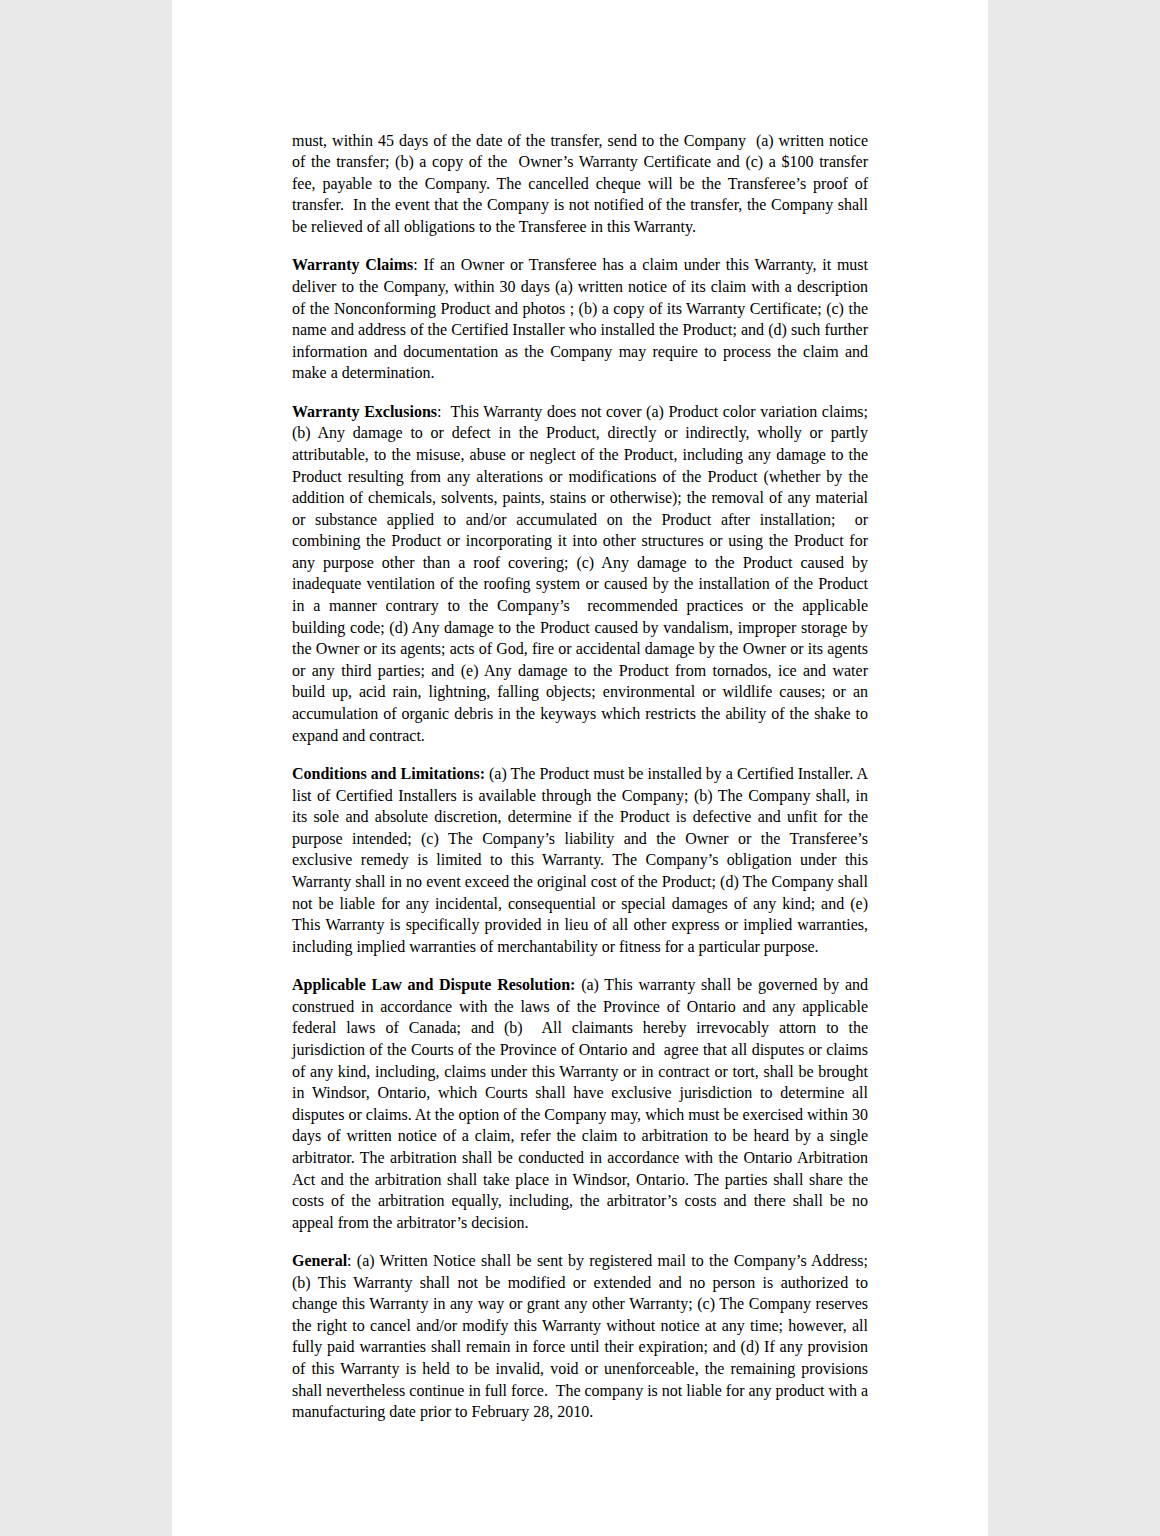must, within 45 days of the date of the transfer, send to the Company (a) written notice of the transfer; (b) a copy of the Owner’s Warranty Certificate and (c) a $100 transfer fee, payable to the Company. The cancelled cheque will be the Transferee’s proof of transfer. In the event that the Company is not notified of the transfer, the Company shall be relieved of all obligations to the Transferee in this Warranty.
Warranty Claims: If an Owner or Transferee has a claim under this Warranty, it must deliver to the Company, within 30 days (a) written notice of its claim with a description of the Nonconforming Product and photos ; (b) a copy of its Warranty Certificate; (c) the name and address of the Certified Installer who installed the Product; and (d) such further information and documentation as the Company may require to process the claim and make a determination.
Warranty Exclusions: This Warranty does not cover (a) Product color variation claims; (b) Any damage to or defect in the Product, directly or indirectly, wholly or partly attributable, to the misuse, abuse or neglect of the Product, including any damage to the Product resulting from any alterations or modifications of the Product (whether by the addition of chemicals, solvents, paints, stains or otherwise); the removal of any material or substance applied to and/or accumulated on the Product after installation; or combining the Product or incorporating it into other structures or using the Product for any purpose other than a roof covering; (c) Any damage to the Product caused by inadequate ventilation of the roofing system or caused by the installation of the Product in a manner contrary to the Company’s recommended practices or the applicable building code; (d) Any damage to the Product caused by vandalism, improper storage by the Owner or its agents; acts of God, fire or accidental damage by the Owner or its agents or any third parties; and (e) Any damage to the Product from tornados, ice and water build up, acid rain, lightning, falling objects; environmental or wildlife causes; or an accumulation of organic debris in the keyways which restricts the ability of the shake to expand and contract.
Conditions and Limitations: (a) The Product must be installed by a Certified Installer. A list of Certified Installers is available through the Company; (b) The Company shall, in its sole and absolute discretion, determine if the Product is defective and unfit for the purpose intended; (c) The Company’s liability and the Owner or the Transferee’s exclusive remedy is limited to this Warranty. The Company’s obligation under this Warranty shall in no event exceed the original cost of the Product; (d) The Company shall not be liable for any incidental, consequential or special damages of any kind; and (e) This Warranty is specifically provided in lieu of all other express or implied warranties, including implied warranties of merchantability or fitness for a particular purpose.
Applicable Law and Dispute Resolution: (a) This warranty shall be governed by and construed in accordance with the laws of the Province of Ontario and any applicable federal laws of Canada; and (b) All claimants hereby irrevocably attorn to the jurisdiction of the Courts of the Province of Ontario and agree that all disputes or claims of any kind, including, claims under this Warranty or in contract or tort, shall be brought in Windsor, Ontario, which Courts shall have exclusive jurisdiction to determine all disputes or claims. At the option of the Company may, which must be exercised within 30 days of written notice of a claim, refer the claim to arbitration to be heard by a single arbitrator. The arbitration shall be conducted in accordance with the Ontario Arbitration Act and the arbitration shall take place in Windsor, Ontario. The parties shall share the costs of the arbitration equally, including, the arbitrator’s costs and there shall be no appeal from the arbitrator’s decision.
General: (a) Written Notice shall be sent by registered mail to the Company’s Address; (b) This Warranty shall not be modified or extended and no person is authorized to change this Warranty in any way or grant any other Warranty; (c) The Company reserves the right to cancel and/or modify this Warranty without notice at any time; however, all fully paid warranties shall remain in force until their expiration; and (d) If any provision of this Warranty is held to be invalid, void or unenforceable, the remaining provisions shall nevertheless continue in full force. The company is not liable for any product with a manufacturing date prior to February 28, 2010.